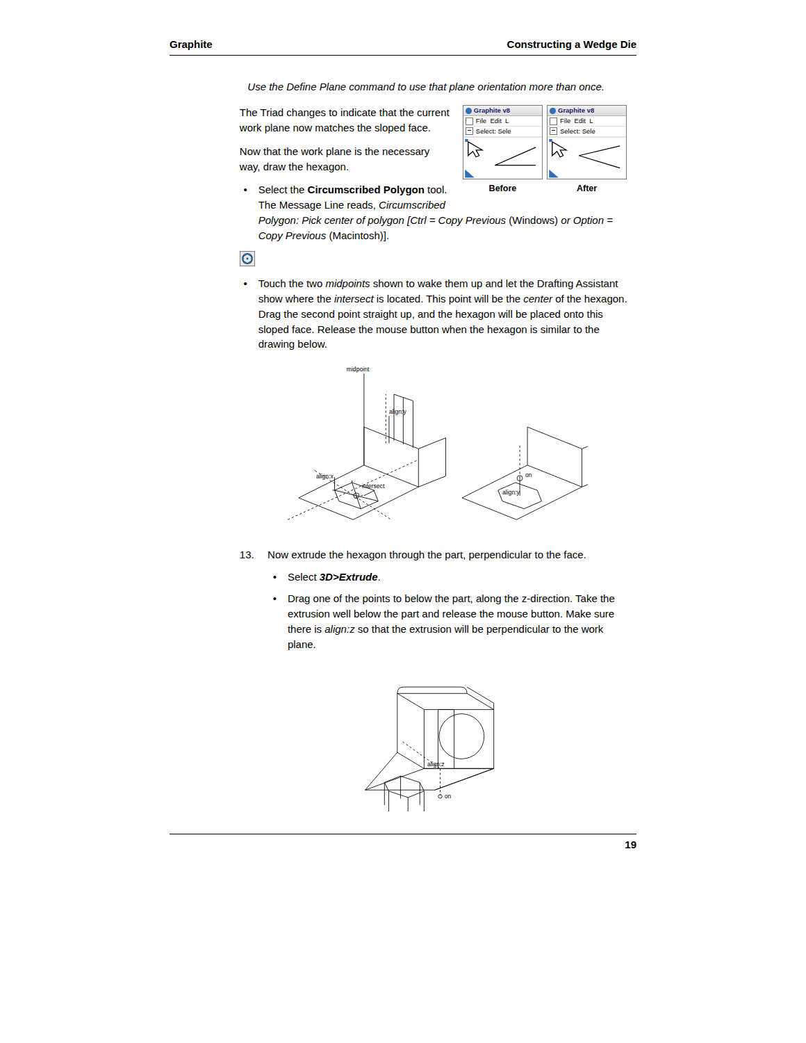Graphite
Constructing a Wedge Die
Use the Define Plane command to use that plane orientation more than once.
Graphite v8
File Edit L
Select: Sele
Graphite v8
File Edit L
Select: Sele
Before After
The Triad changes to indicate that the current work plane now matches the sloped face.
Now that the work plane is the necessary way, draw the hexagon.
Select the Circumscribed Polygon tool. The Message Line reads, Circumscribed Polygon: Pick center of polygon [Ctrl = Copy Previous (Windows) or Option = Copy Previous (Macintosh)].
Touch the two midpoints shown to wake them up and let the Drafting Assistant show where the intersect is located. This point will be the center of the hexagon. Drag the second point straight up, and the hexagon will be placed onto this sloped face. Release the mouse button when the hexagon is similar to the drawing below.
midpoint align:y align:x intersect on align:y
13. Now extrude the hexagon through the part, perpendicular to the face.
Select 3D>Extrude.
Drag one of the points to below the part, along the z-direction. Take the extrusion well below the part and release the mouse button. Make sure there is align:z so that the extrusion will be perpendicular to the work plane.
align:z on
19